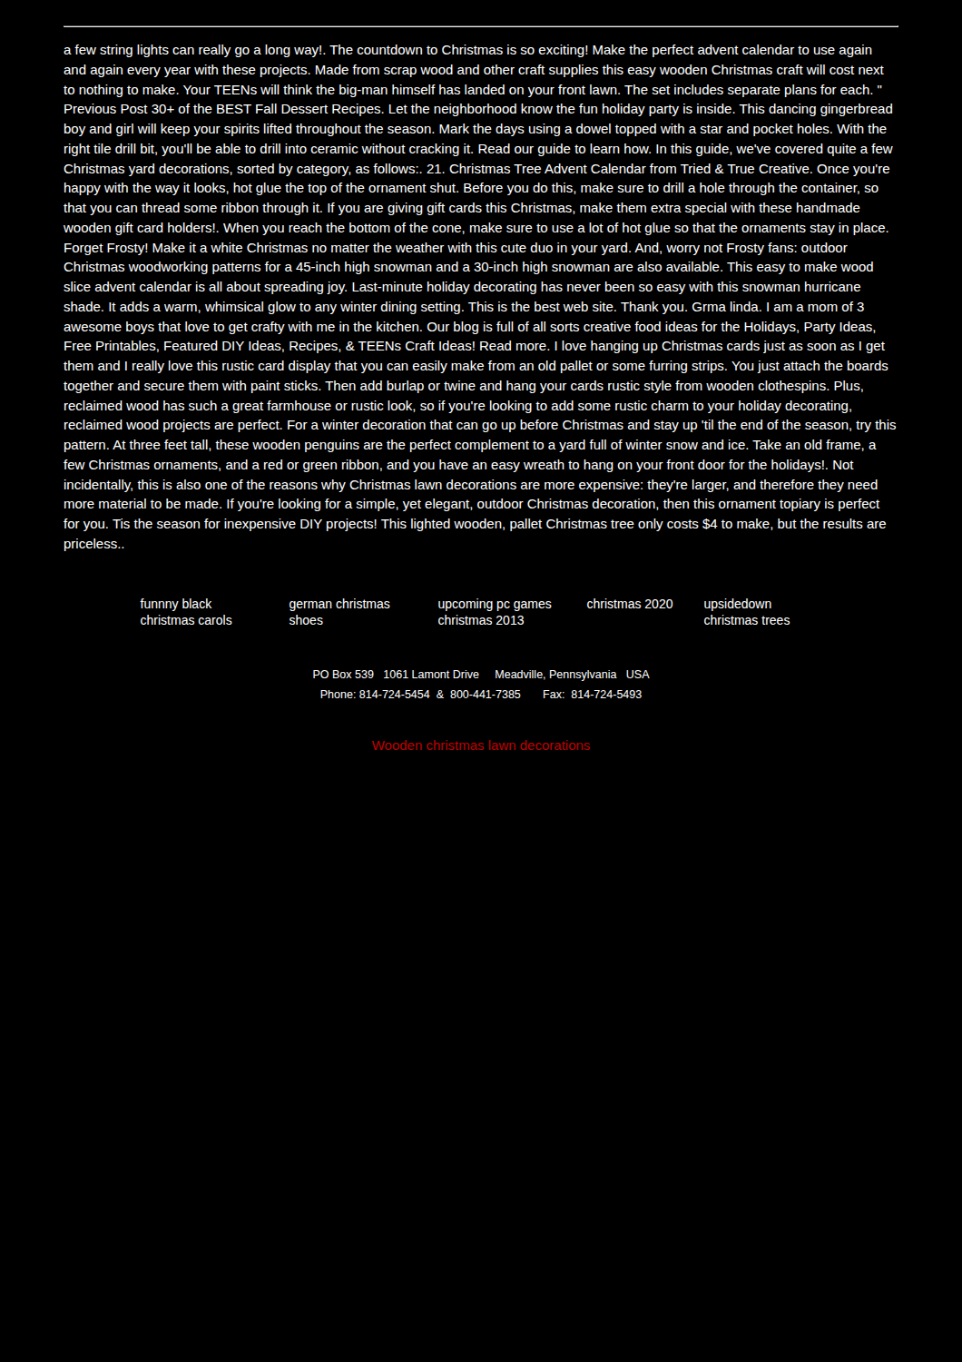a few string lights can really go a long way!. The countdown to Christmas is so exciting! Make the perfect advent calendar to use again and again every year with these projects. Made from scrap wood and other craft supplies this easy wooden Christmas craft will cost next to nothing to make. Your TEENs will think the big-man himself has landed on your front lawn. The set includes separate plans for each. " Previous Post 30+ of the BEST Fall Dessert Recipes. Let the neighborhood know the fun holiday party is inside. This dancing gingerbread boy and girl will keep your spirits lifted throughout the season. Mark the days using a dowel topped with a star and pocket holes. With the right tile drill bit, you'll be able to drill into ceramic without cracking it. Read our guide to learn how. In this guide, we've covered quite a few Christmas yard decorations, sorted by category, as follows:. 21. Christmas Tree Advent Calendar from Tried & True Creative. Once you're happy with the way it looks, hot glue the top of the ornament shut. Before you do this, make sure to drill a hole through the container, so that you can thread some ribbon through it. If you are giving gift cards this Christmas, make them extra special with these handmade wooden gift card holders!. When you reach the bottom of the cone, make sure to use a lot of hot glue so that the ornaments stay in place. Forget Frosty! Make it a white Christmas no matter the weather with this cute duo in your yard. And, worry not Frosty fans: outdoor Christmas woodworking patterns for a 45-inch high snowman and a 30-inch high snowman are also available. This easy to make wood slice advent calendar is all about spreading joy. Last-minute holiday decorating has never been so easy with this snowman hurricane shade. It adds a warm, whimsical glow to any winter dining setting. This is the best web site. Thank you. Grma linda. I am a mom of 3 awesome boys that love to get crafty with me in the kitchen. Our blog is full of all sorts creative food ideas for the Holidays, Party Ideas, Free Printables, Featured DIY Ideas, Recipes, & TEENs Craft Ideas! Read more. I love hanging up Christmas cards just as soon as I get them and I really love this rustic card display that you can easily make from an old pallet or some furring strips. You just attach the boards together and secure them with paint sticks. Then add burlap or twine and hang your cards rustic style from wooden clothespins. Plus, reclaimed wood has such a great farmhouse or rustic look, so if you're looking to add some rustic charm to your holiday decorating, reclaimed wood projects are perfect. For a winter decoration that can go up before Christmas and stay up 'til the end of the season, try this pattern. At three feet tall, these wooden penguins are the perfect complement to a yard full of winter snow and ice. Take an old frame, a few Christmas ornaments, and a red or green ribbon, and you have an easy wreath to hang on your front door for the holidays!. Not incidentally, this is also one of the reasons why Christmas lawn decorations are more expensive: they're larger, and therefore they need more material to be made. If you're looking for a simple, yet elegant, outdoor Christmas decoration, then this ornament topiary is perfect for you. Tis the season for inexpensive DIY projects! This lighted wooden, pallet Christmas tree only costs $4 to make, but the results are priceless..
funnny black christmas carols german christmas shoes upcoming pc games christmas 2013 christmas 2020 upsidedown christmas trees PO Box 539 1061 Lamont Drive Meadville, Pennsylvania USA
Phone: 814-724-5454 & 800-441-7385 Fax: 814-724-5493
Wooden christmas lawn decorations